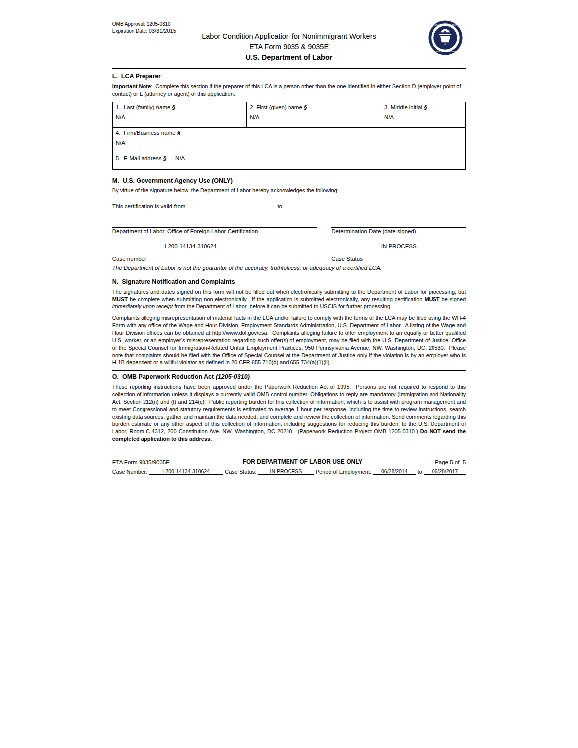OMB Approval: 1205-0310
Expiration Date: 03/31/2015
DEPARTMENT OF LABOR UNITED STATES OF AMERICA
Labor Condition Application for Nonimmigrant Workers
ETA Form 9035 & 9035E
U.S. Department of Labor
L. LCA Preparer
Important Note: Complete this section if the preparer of this LCA is a person other than the one identified in either Section D (employer point of contact) or E (attorney or agent) of this application.
| 1. Last (family) name § N/A | 2. First (given) name § N/A | 3. Middle initial § N/A |
| 4. Firm/Business name § N/A |
| 5. E-Mail address § N/A |
M. U.S. Government Agency Use (ONLY)
By virtue of the signature below, the Department of Labor hereby acknowledges the following:
This certification is valid from to .
Department of Labor, Office of Foreign Labor Certification
Determination Date (date signed)
I-200-14134-310624
Case number
IN PROCESS
Case Status
The Department of Labor is not the guarantor of the accuracy, truthfulness, or adequacy of a certified LCA.
N. Signature Notification and Complaints
The signatures and dates signed on this form will not be filled out when electronically submitting to the Department of Labor for processing, but MUST be complete when submitting non-electronically. If the application is submitted electronically, any resulting certification MUST be signed immediately upon receipt from the Department of Labor before it can be submitted to USCIS for further processing.
Complaints alleging misrepresentation of material facts in the LCA and/or failure to comply with the terms of the LCA may be filed using the WH-4 Form with any office of the Wage and Hour Division, Employment Standards Administration, U.S. Department of Labor. A listing of the Wage and Hour Division offices can be obtained at http://www.dol.gov/esa. Complaints alleging failure to offer employment to an equally or better qualified U.S. worker, or an employer’s misrepresentation regarding such offer(s) of employment, may be filed with the U.S. Department of Justice, Office of the Special Counsel for Immigration-Related Unfair Employment Practices, 950 Pennsylvania Avenue, NW, Washington, DC, 20530. Please note that complaints should be filed with the Office of Special Counsel at the Department of Justice only if the violation is by an employer who is H-1B dependent or a willful violator as defined in 20 CFR 655.710(b) and 655.734(a)(1)(ii).
O. OMB Paperwork Reduction Act (1205-0310)
These reporting instructions have been approved under the Paperwork Reduction Act of 1995. Persons are not required to respond to this collection of information unless it displays a currently valid OMB control number. Obligations to reply are mandatory (Immigration and Nationality Act, Section 212(n) and (t) and 214(c). Public reporting burden for this collection of information, which is to assist with program management and to meet Congressional and statutory requirements is estimated to average 1 hour per response, including the time to review instructions, search existing data sources, gather and maintain the data needed, and complete and review the collection of information. Send comments regarding this burden estimate or any other aspect of this collection of information, including suggestions for reducing this burden, to the U.S. Department of Labor, Room C-4312, 200 Constitution Ave. NW, Washington, DC 20210. (Paperwork Reduction Project OMB 1205-0310.) Do NOT send the completed application to this address.
ETA Form 9035/9035E
FOR DEPARTMENT OF LABOR USE ONLY
Page 5 of 5
Case Number: I-200-14134-310624 Case Status: IN PROCESS Period of Employment: 06/28/2014 to 06/28/2017